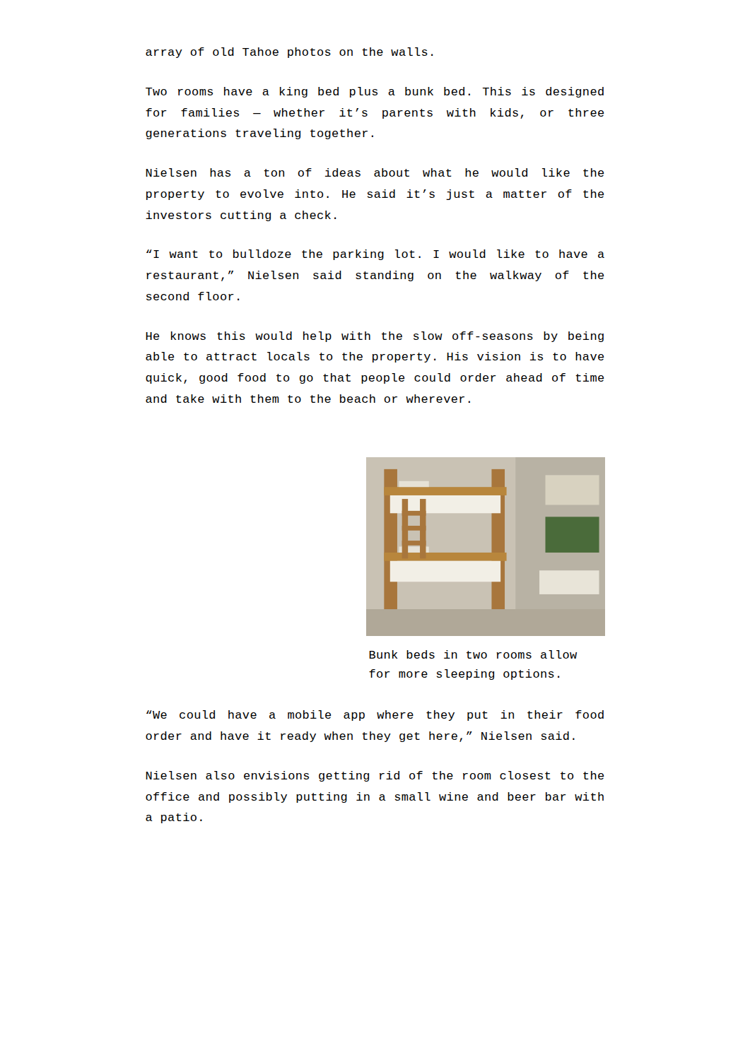array of old Tahoe photos on the walls.
Two rooms have a king bed plus a bunk bed. This is designed for families — whether it’s parents with kids, or three generations traveling together.
Nielsen has a ton of ideas about what he would like the property to evolve into. He said it’s just a matter of the investors cutting a check.
“I want to bulldoze the parking lot. I would like to have a restaurant,” Nielsen said standing on the walkway of the second floor.
He knows this would help with the slow off-seasons by being able to attract locals to the property. His vision is to have quick, good food to go that people could order ahead of time and take with them to the beach or wherever.
Bunk beds in two rooms allow for more sleeping options.
“We could have a mobile app where they put in their food order and have it ready when they get here,” Nielsen said.
Nielsen also envisions getting rid of the room closest to the office and possibly putting in a small wine and beer bar with a patio.